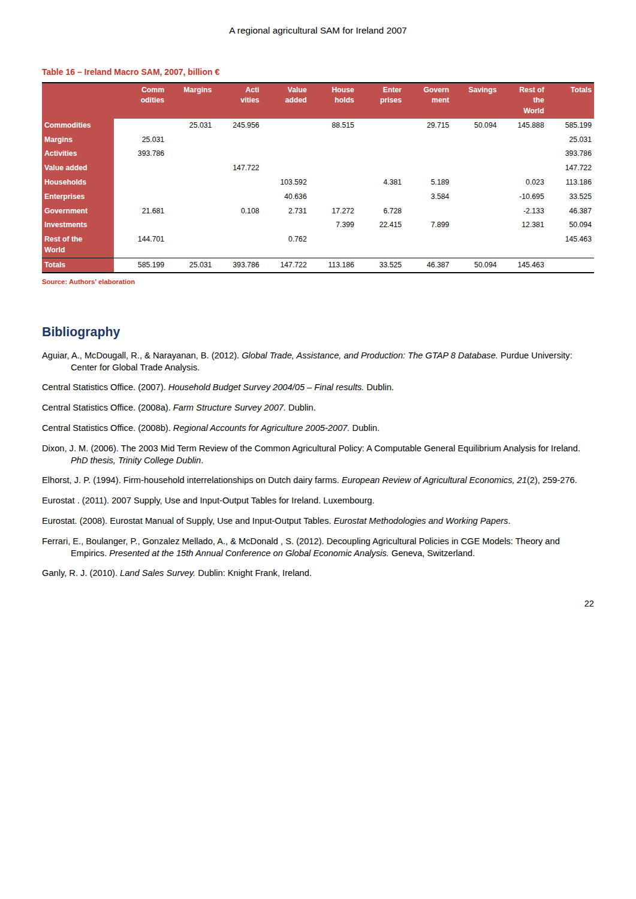A regional agricultural SAM for Ireland 2007
Table 16 – Ireland Macro SAM, 2007, billion €
| | Comm odities | Margins | Acti vities | Value added | House holds | Enter prises | Govern ment | Savings | Rest of the World | Totals |
| --- | --- | --- | --- | --- | --- | --- | --- | --- | --- | --- |
| Commodities | | 25.031 | 245.956 | | 88.515 | | 29.715 | 50.094 | 145.888 | 585.199 |
| Margins | 25.031 | | | | | | | | | 25.031 |
| Activities | 393.786 | | | | | | | | | 393.786 |
| Value added | | | 147.722 | | | | | | | 147.722 |
| Households | | | | 103.592 | | 4.381 | 5.189 | | 0.023 | 113.186 |
| Enterprises | | | | 40.636 | | | 3.584 | | -10.695 | 33.525 |
| Government | 21.681 | | 0.108 | 2.731 | 17.272 | 6.728 | | | -2.133 | 46.387 |
| Investments | | | | | 7.399 | 22.415 | 7.899 | | 12.381 | 50.094 |
| Rest of the World | 144.701 | | | 0.762 | | | | | | 145.463 |
| Totals | 585.199 | 25.031 | 393.786 | 147.722 | 113.186 | 33.525 | 46.387 | 50.094 | 145.463 | |
Source: Authors’ elaboration
Bibliography
Aguiar, A., McDougall, R., & Narayanan, B. (2012). Global Trade, Assistance, and Production: The GTAP 8 Database. Purdue University: Center for Global Trade Analysis.
Central Statistics Office. (2007). Household Budget Survey 2004/05 – Final results. Dublin.
Central Statistics Office. (2008a). Farm Structure Survey 2007. Dublin.
Central Statistics Office. (2008b). Regional Accounts for Agriculture 2005-2007. Dublin.
Dixon, J. M. (2006). The 2003 Mid Term Review of the Common Agricultural Policy: A Computable General Equilibrium Analysis for Ireland. PhD thesis, Trinity College Dublin.
Elhorst, J. P. (1994). Firm-household interrelationships on Dutch dairy farms. European Review of Agricultural Economics, 21(2), 259-276.
Eurostat . (2011). 2007 Supply, Use and Input-Output Tables for Ireland. Luxembourg.
Eurostat. (2008). Eurostat Manual of Supply, Use and Input-Output Tables. Eurostat Methodologies and Working Papers.
Ferrari, E., Boulanger, P., Gonzalez Mellado, A., & McDonald , S. (2012). Decoupling Agricultural Policies in CGE Models: Theory and Empirics. Presented at the 15th Annual Conference on Global Economic Analysis. Geneva, Switzerland.
Ganly, R. J. (2010). Land Sales Survey. Dublin: Knight Frank, Ireland.
22